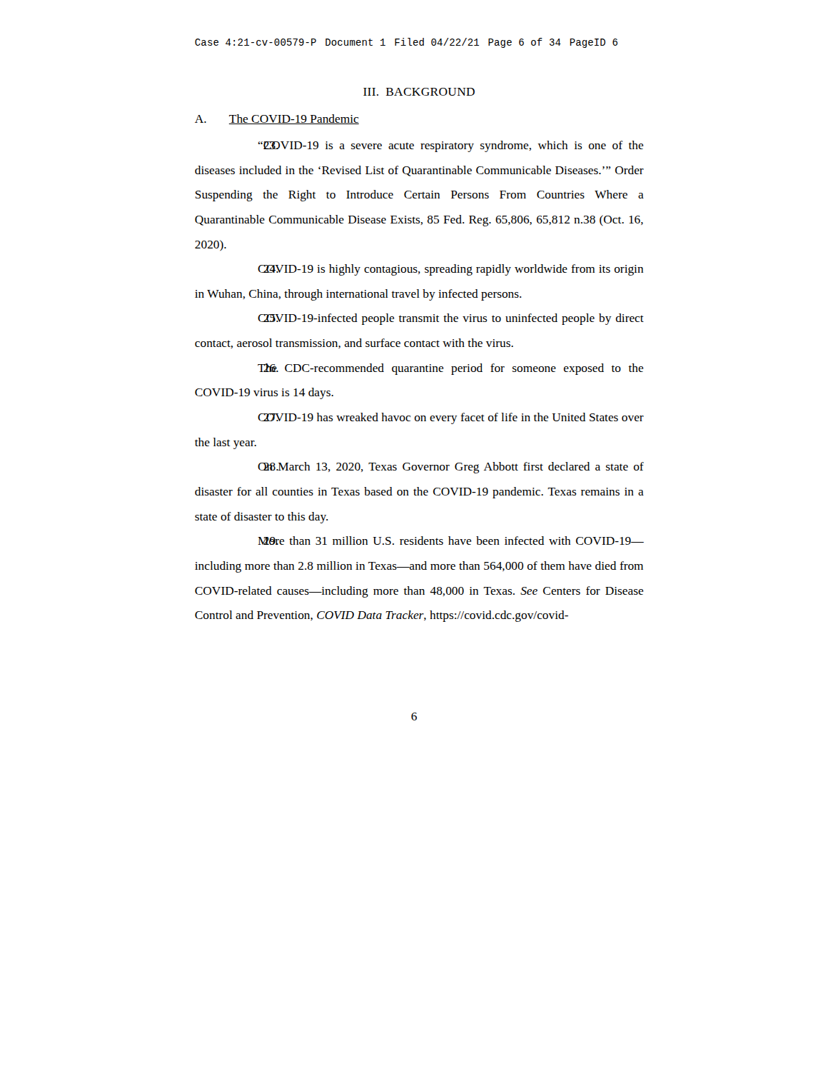Case 4:21-cv-00579-P Document 1 Filed 04/22/21 Page 6 of 34 PageID 6
III. BACKGROUND
A. The COVID-19 Pandemic
23.“COVID-19 is a severe acute respiratory syndrome, which is one of the diseases included in the ‘Revised List of Quarantinable Communicable Diseases.’” Order Suspending the Right to Introduce Certain Persons From Countries Where a Quarantinable Communicable Disease Exists, 85 Fed. Reg. 65,806, 65,812 n.38 (Oct. 16, 2020).
24. COVID-19 is highly contagious, spreading rapidly worldwide from its origin in Wuhan, China, through international travel by infected persons.
25. COVID-19-infected people transmit the virus to uninfected people by direct contact, aerosol transmission, and surface contact with the virus.
26. The CDC-recommended quarantine period for someone exposed to the COVID-19 virus is 14 days.
27. COVID-19 has wreaked havoc on every facet of life in the United States over the last year.
28. On March 13, 2020, Texas Governor Greg Abbott first declared a state of disaster for all counties in Texas based on the COVID-19 pandemic. Texas remains in a state of disaster to this day.
29. More than 31 million U.S. residents have been infected with COVID-19—including more than 2.8 million in Texas—and more than 564,000 of them have died from COVID-related causes—including more than 48,000 in Texas. See Centers for Disease Control and Prevention, COVID Data Tracker, https://covid.cdc.gov/covid-
6